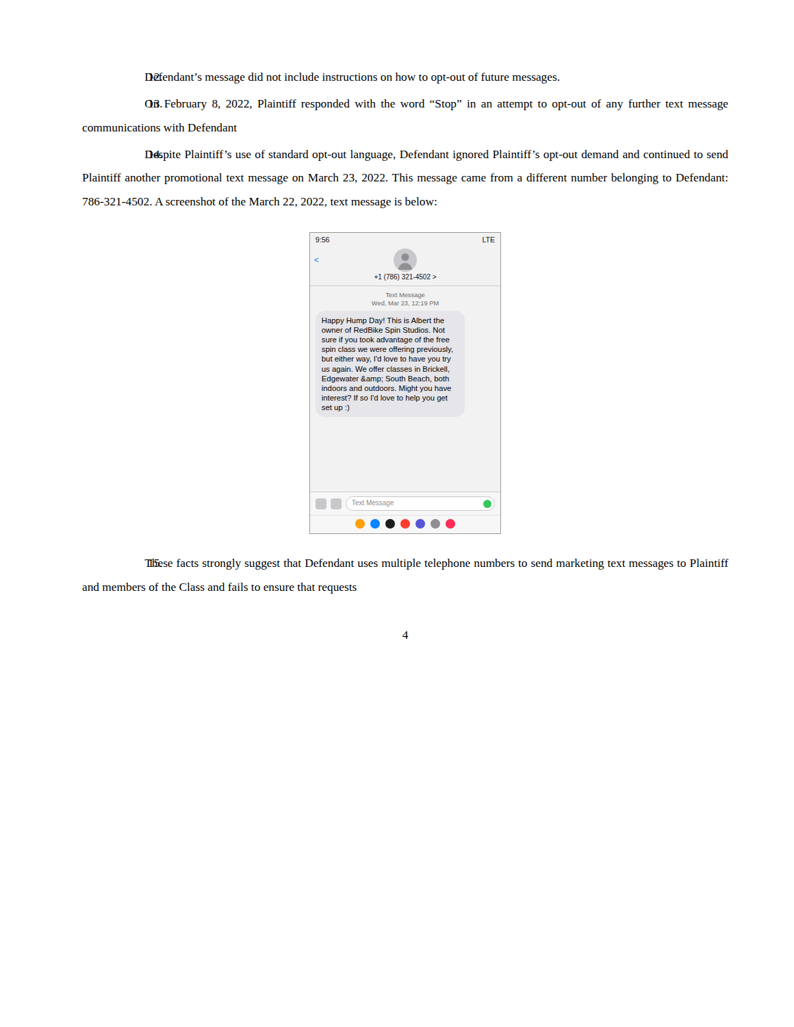12. Defendant’s message did not include instructions on how to opt-out of future messages.
13. On February 8, 2022, Plaintiff responded with the word “Stop” in an attempt to opt-out of any further text message communications with Defendant
14. Despite Plaintiff’s use of standard opt-out language, Defendant ignored Plaintiff’s opt-out demand and continued to send Plaintiff another promotional text message on March 23, 2022. This message came from a different number belonging to Defendant: 786-321-4502. A screenshot of the March 22, 2022, text message is below:
9:56 LTE
<
+1 (786) 321-4502 >
Text Message
Wed, Mar 23, 12:19 PM
Happy Hump Day! This is Albert the owner of RedBike Spin Studios. Not sure if you took advantage of the free spin class we were offering previously, but either way, I'd love to have you try us again. We offer classes in Brickell, Edgewater &amp; South Beach, both indoors and outdoors. Might you have interest? If so I'd love to help you get set up :)
Text Message
15. These facts strongly suggest that Defendant uses multiple telephone numbers to send marketing text messages to Plaintiff and members of the Class and fails to ensure that requests
4